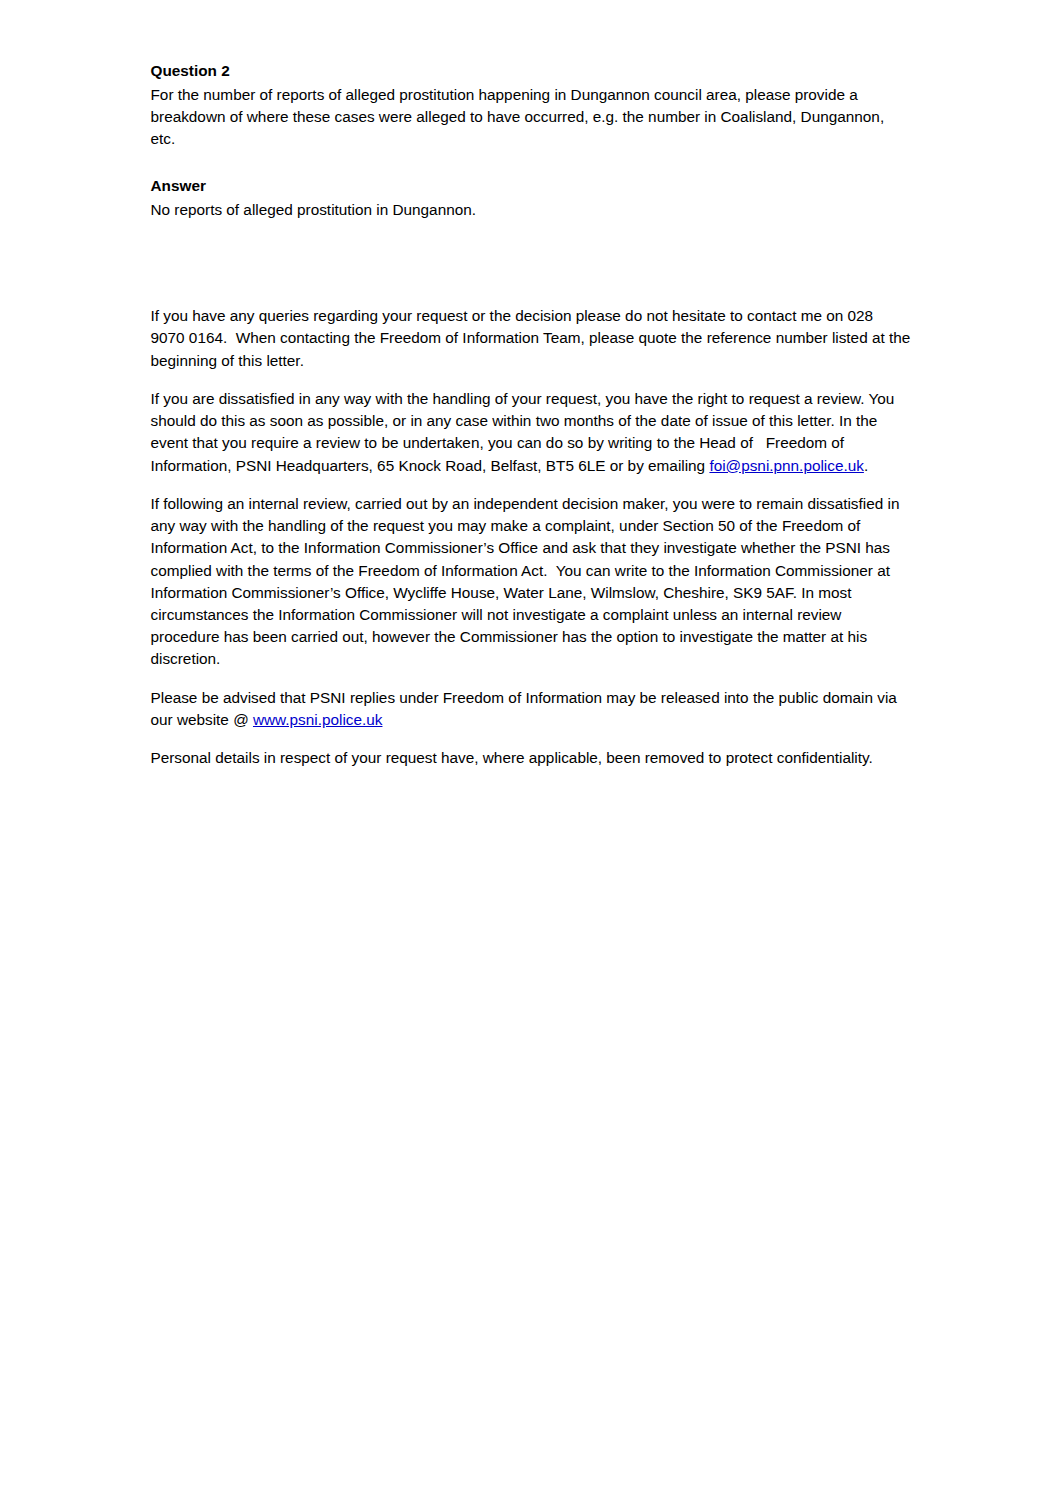Question 2
For the number of reports of alleged prostitution happening in Dungannon council area, please provide a breakdown of where these cases were alleged to have occurred, e.g. the number in Coalisland, Dungannon, etc.
Answer
No reports of alleged prostitution in Dungannon.
If you have any queries regarding your request or the decision please do not hesitate to contact me on 028 9070 0164. When contacting the Freedom of Information Team, please quote the reference number listed at the beginning of this letter.
If you are dissatisfied in any way with the handling of your request, you have the right to request a review. You should do this as soon as possible, or in any case within two months of the date of issue of this letter. In the event that you require a review to be undertaken, you can do so by writing to the Head of Freedom of Information, PSNI Headquarters, 65 Knock Road, Belfast, BT5 6LE or by emailing foi@psni.pnn.police.uk.
If following an internal review, carried out by an independent decision maker, you were to remain dissatisfied in any way with the handling of the request you may make a complaint, under Section 50 of the Freedom of Information Act, to the Information Commissioner’s Office and ask that they investigate whether the PSNI has complied with the terms of the Freedom of Information Act. You can write to the Information Commissioner at Information Commissioner’s Office, Wycliffe House, Water Lane, Wilmslow, Cheshire, SK9 5AF. In most circumstances the Information Commissioner will not investigate a complaint unless an internal review procedure has been carried out, however the Commissioner has the option to investigate the matter at his discretion.
Please be advised that PSNI replies under Freedom of Information may be released into the public domain via our website @ www.psni.police.uk
Personal details in respect of your request have, where applicable, been removed to protect confidentiality.